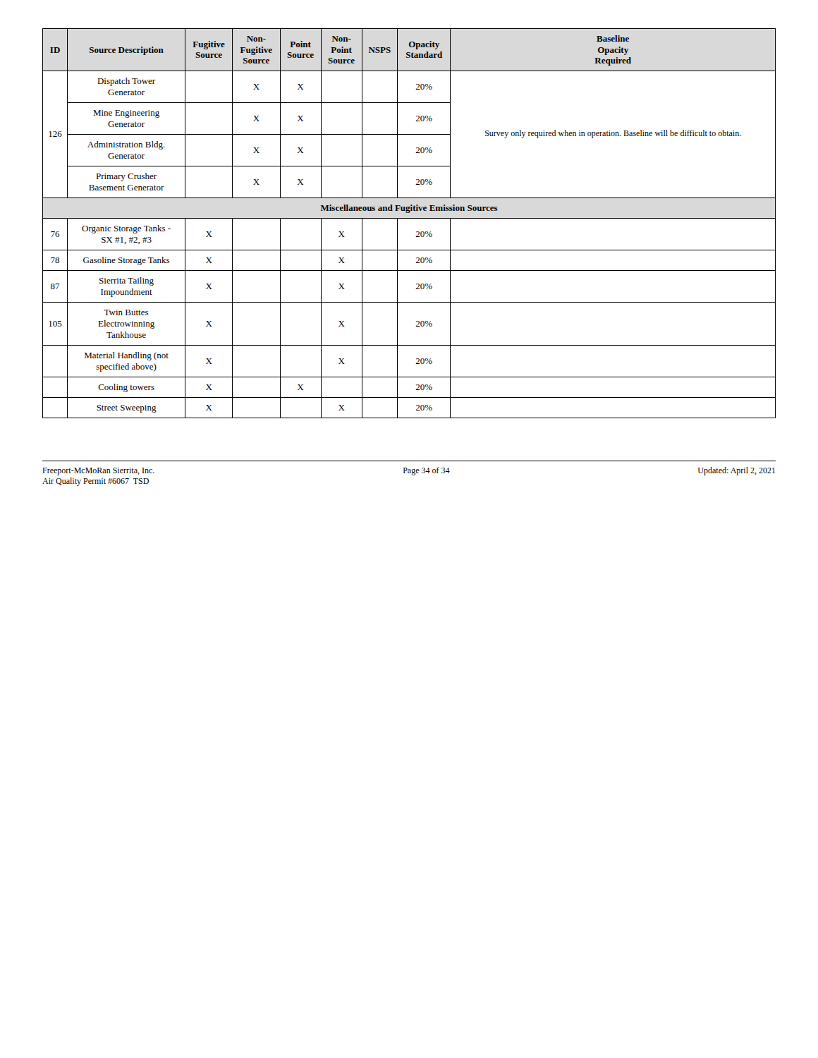| ID | Source Description | Fugitive Source | Non- Fugitive Source | Point Source | Non- Point Source | NSPS | Opacity Standard | Baseline Opacity Required |
| --- | --- | --- | --- | --- | --- | --- | --- | --- |
| 126 | Dispatch Tower Generator | | X | X | | | 20% | Survey only required when in operation. Baseline will be difficult to obtain. |
| Mine Engineering Generator | | X | X | | | 20% |
| Administration Bldg. Generator | | X | X | | | 20% |
| Primary Crusher Basement Generator | | X | X | | | 20% |
| Miscellaneous and Fugitive Emission Sources |
| 76 | Organic Storage Tanks - SX #1, #2, #3 | X | | | X | | 20% | |
| 78 | Gasoline Storage Tanks | X | | | X | | 20% | |
| 87 | Sierrita Tailing Impoundment | X | | | X | | 20% | |
| 105 | Twin Buttes Electrowinning Tankhouse | X | | | X | | 20% | |
| | Material Handling (not specified above) | X | | | X | | 20% | |
| | Cooling towers | X | | X | | | 20% | |
| | Street Sweeping | X | | | X | | 20% | |
Freeport-McMoRan Sierrita, Inc.
Air Quality Permit #6067 TSD
Page 34 of 34
Updated: April 2, 2021